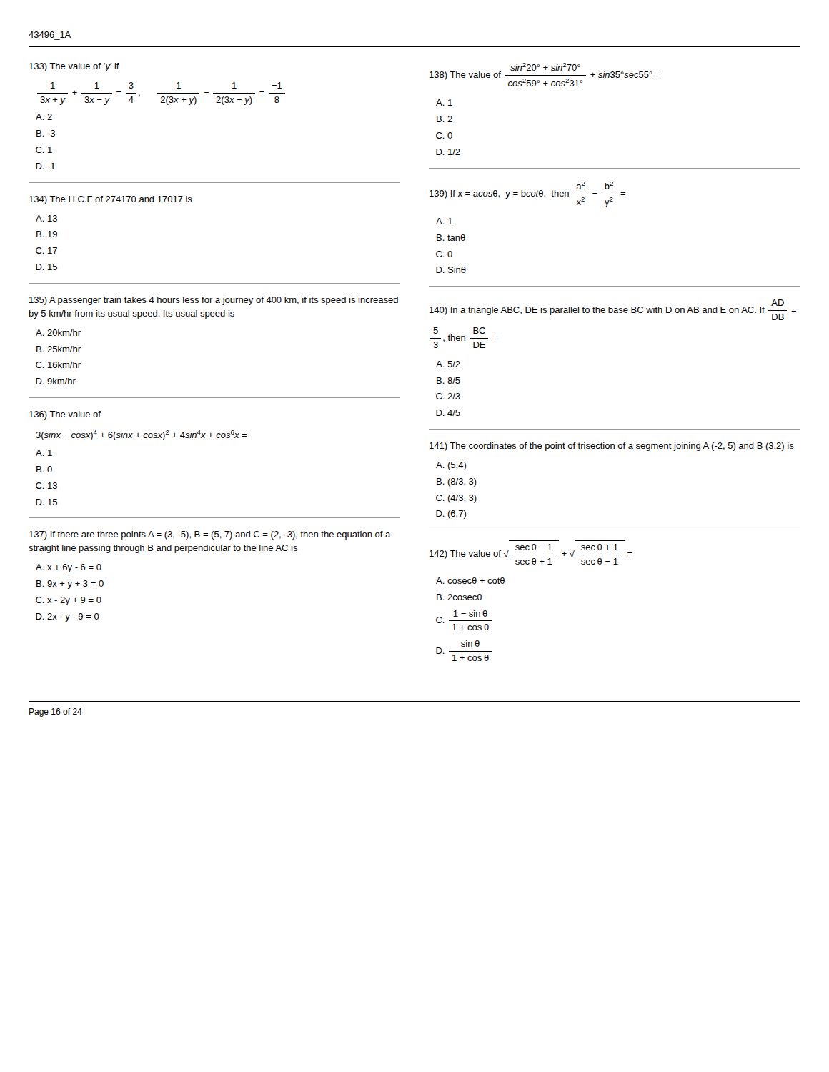43496_1A
133) The value of ’y’ if
13x + y + 13x − y = 34, 12(3x + y) − 12(3x − y) = −18
2
-3
1
-1
134) The H.C.F of 274170 and 17017 is
13
19
17
15
135) A passenger train takes 4 hours less for a journey of 400 km, if its speed is increased by 5 km/hr from its usual speed. Its usual speed is
20km/hr
25km/hr
16km/hr
9km/hr
136) The value of
3(sinx − cosx)4 + 6(sinx + cosx)2 + 4sin4x + cos6x =
1
0
13
15
137) If there are three points A = (3, -5), B = (5, 7) and C = (2, -3), then the equation of a straight line passing through B and perpendicular to the line AC is
x + 6y - 6 = 0
9x + y + 3 = 0
x - 2y + 9 = 0
2x - y - 9 = 0
138) The value of sin220° + sin270° cos259° + cos231° + sin35°sec55° =
1
2
0
1/2
139) If x = acosθ, y = bcotθ, then a2 x2 − b2 y2 =
1
tanθ
0
Sinθ
140) In a triangle ABC, DE is parallel to the base BC with D on AB and E on AC. If AD DB = 53, then BC DE =
5/2
8/5
2/3
4/5
141) The coordinates of the point of trisection of a segment joining A (-2, 5) and B (3,2) is
(5,4)
(8/3, 3)
(4/3, 3)
(6,7)
142) The value of √sec θ − 1 sec θ + 1 + √sec θ + 1 sec θ − 1 =
cosecθ + cotθ
2cosecθ
1 − sin θ 1 + cos θ
sin θ 1 + cos θ
Page 16 of 24